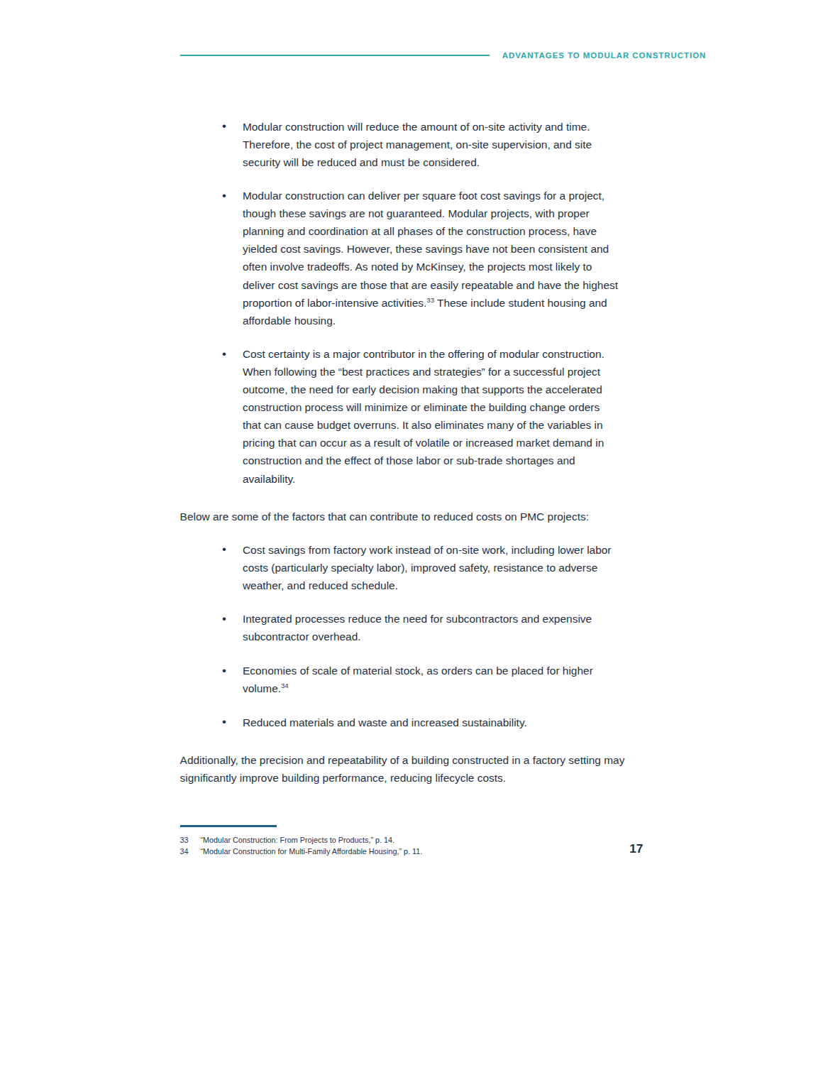Advantages to Modular Construction
Modular construction will reduce the amount of on-site activity and time. Therefore, the cost of project management, on-site supervision, and site security will be reduced and must be considered.
Modular construction can deliver per square foot cost savings for a project, though these savings are not guaranteed. Modular projects, with proper planning and coordination at all phases of the construction process, have yielded cost savings. However, these savings have not been consistent and often involve tradeoffs. As noted by McKinsey, the projects most likely to deliver cost savings are those that are easily repeatable and have the highest proportion of labor-intensive activities.33 These include student housing and affordable housing.
Cost certainty is a major contributor in the offering of modular construction. When following the “best practices and strategies” for a successful project outcome, the need for early decision making that supports the accelerated construction process will minimize or eliminate the building change orders that can cause budget overruns. It also eliminates many of the variables in pricing that can occur as a result of volatile or increased market demand in construction and the effect of those labor or sub-trade shortages and availability.
Below are some of the factors that can contribute to reduced costs on PMC projects:
Cost savings from factory work instead of on-site work, including lower labor costs (particularly specialty labor), improved safety, resistance to adverse weather, and reduced schedule.
Integrated processes reduce the need for subcontractors and expensive subcontractor overhead.
Economies of scale of material stock, as orders can be placed for higher volume.34
Reduced materials and waste and increased sustainability.
Additionally, the precision and repeatability of a building constructed in a factory setting may significantly improve building performance, reducing lifecycle costs.
33“Modular Construction: From Projects to Products,” p. 14.
34“Modular Construction for Multi-Family Affordable Housing,” p. 11.
17